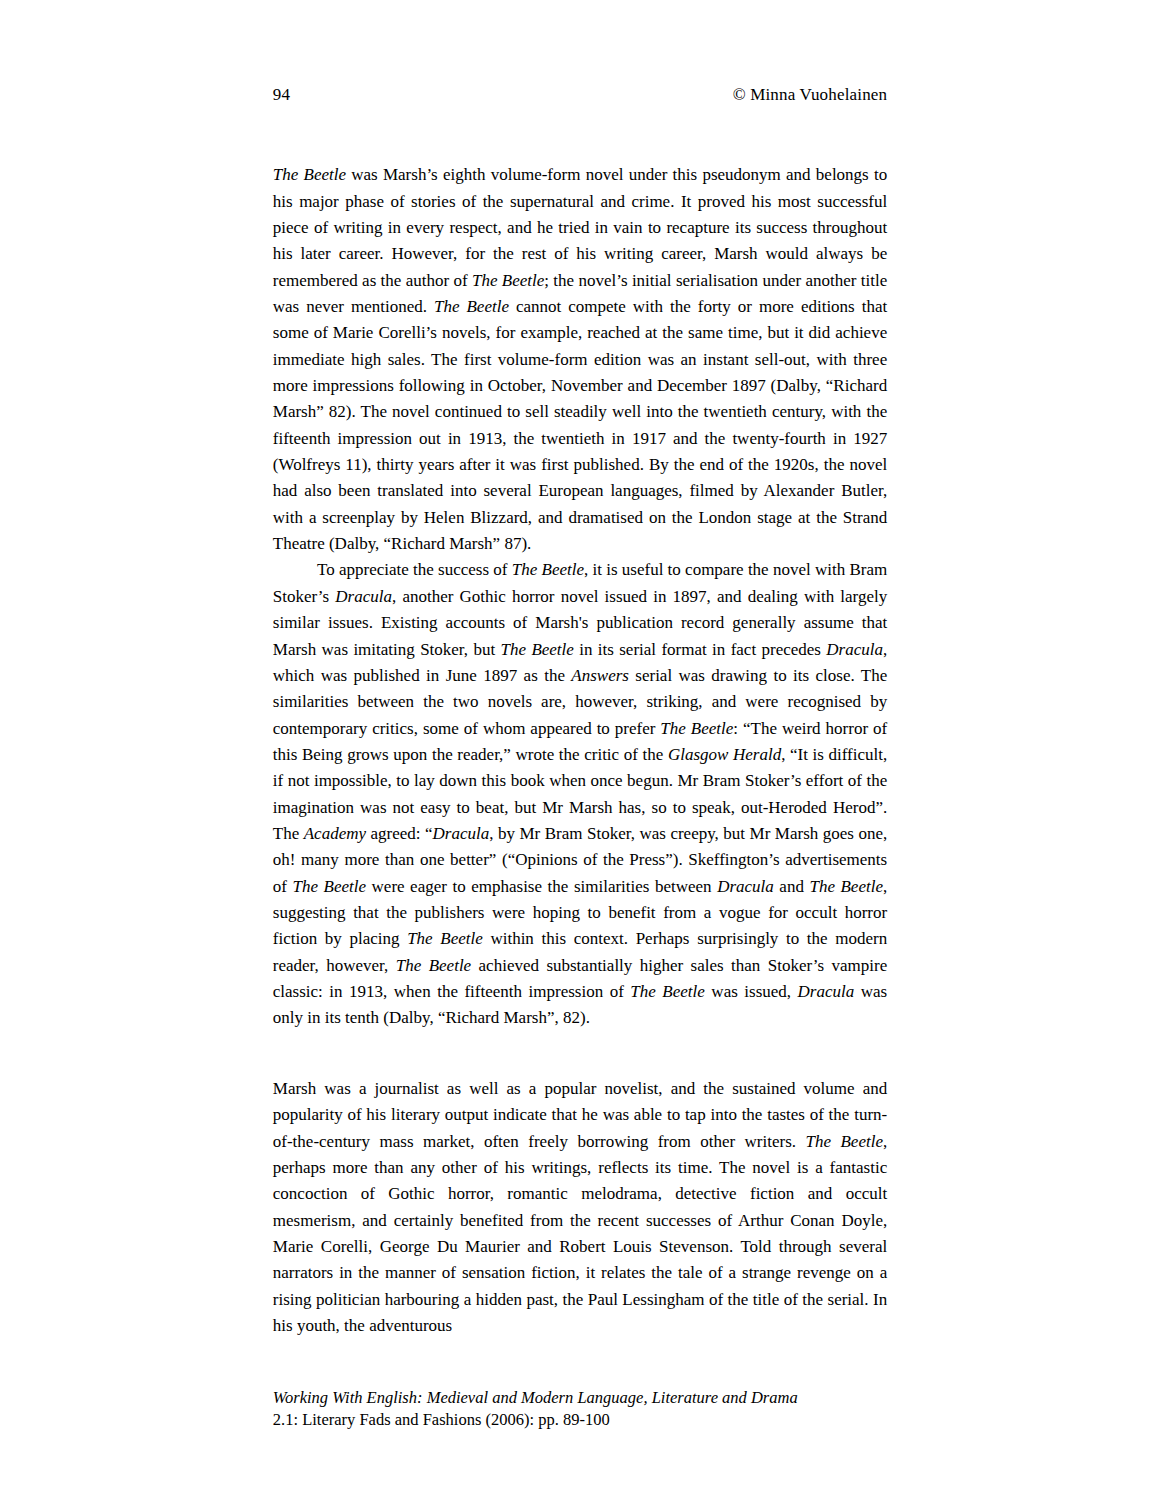94 © Minna Vuohelainen
The Beetle was Marsh’s eighth volume-form novel under this pseudonym and belongs to his major phase of stories of the supernatural and crime. It proved his most successful piece of writing in every respect, and he tried in vain to recapture its success throughout his later career. However, for the rest of his writing career, Marsh would always be remembered as the author of The Beetle; the novel’s initial serialisation under another title was never mentioned. The Beetle cannot compete with the forty or more editions that some of Marie Corelli’s novels, for example, reached at the same time, but it did achieve immediate high sales. The first volume-form edition was an instant sell-out, with three more impressions following in October, November and December 1897 (Dalby, “Richard Marsh” 82). The novel continued to sell steadily well into the twentieth century, with the fifteenth impression out in 1913, the twentieth in 1917 and the twenty-fourth in 1927 (Wolfreys 11), thirty years after it was first published. By the end of the 1920s, the novel had also been translated into several European languages, filmed by Alexander Butler, with a screenplay by Helen Blizzard, and dramatised on the London stage at the Strand Theatre (Dalby, “Richard Marsh” 87).
To appreciate the success of The Beetle, it is useful to compare the novel with Bram Stoker’s Dracula, another Gothic horror novel issued in 1897, and dealing with largely similar issues. Existing accounts of Marsh's publication record generally assume that Marsh was imitating Stoker, but The Beetle in its serial format in fact precedes Dracula, which was published in June 1897 as the Answers serial was drawing to its close. The similarities between the two novels are, however, striking, and were recognised by contemporary critics, some of whom appeared to prefer The Beetle: “The weird horror of this Being grows upon the reader,” wrote the critic of the Glasgow Herald, “It is difficult, if not impossible, to lay down this book when once begun. Mr Bram Stoker’s effort of the imagination was not easy to beat, but Mr Marsh has, so to speak, out-Heroded Herod”. The Academy agreed: “Dracula, by Mr Bram Stoker, was creepy, but Mr Marsh goes one, oh! many more than one better” (“Opinions of the Press”). Skeffington’s advertisements of The Beetle were eager to emphasise the similarities between Dracula and The Beetle, suggesting that the publishers were hoping to benefit from a vogue for occult horror fiction by placing The Beetle within this context. Perhaps surprisingly to the modern reader, however, The Beetle achieved substantially higher sales than Stoker’s vampire classic: in 1913, when the fifteenth impression of The Beetle was issued, Dracula was only in its tenth (Dalby, “Richard Marsh”, 82).
Marsh was a journalist as well as a popular novelist, and the sustained volume and popularity of his literary output indicate that he was able to tap into the tastes of the turn-of-the-century mass market, often freely borrowing from other writers. The Beetle, perhaps more than any other of his writings, reflects its time. The novel is a fantastic concoction of Gothic horror, romantic melodrama, detective fiction and occult mesmerism, and certainly benefited from the recent successes of Arthur Conan Doyle, Marie Corelli, George Du Maurier and Robert Louis Stevenson. Told through several narrators in the manner of sensation fiction, it relates the tale of a strange revenge on a rising politician harbouring a hidden past, the Paul Lessingham of the title of the serial. In his youth, the adventurous
Working With English: Medieval and Modern Language, Literature and Drama
2.1: Literary Fads and Fashions (2006): pp. 89-100